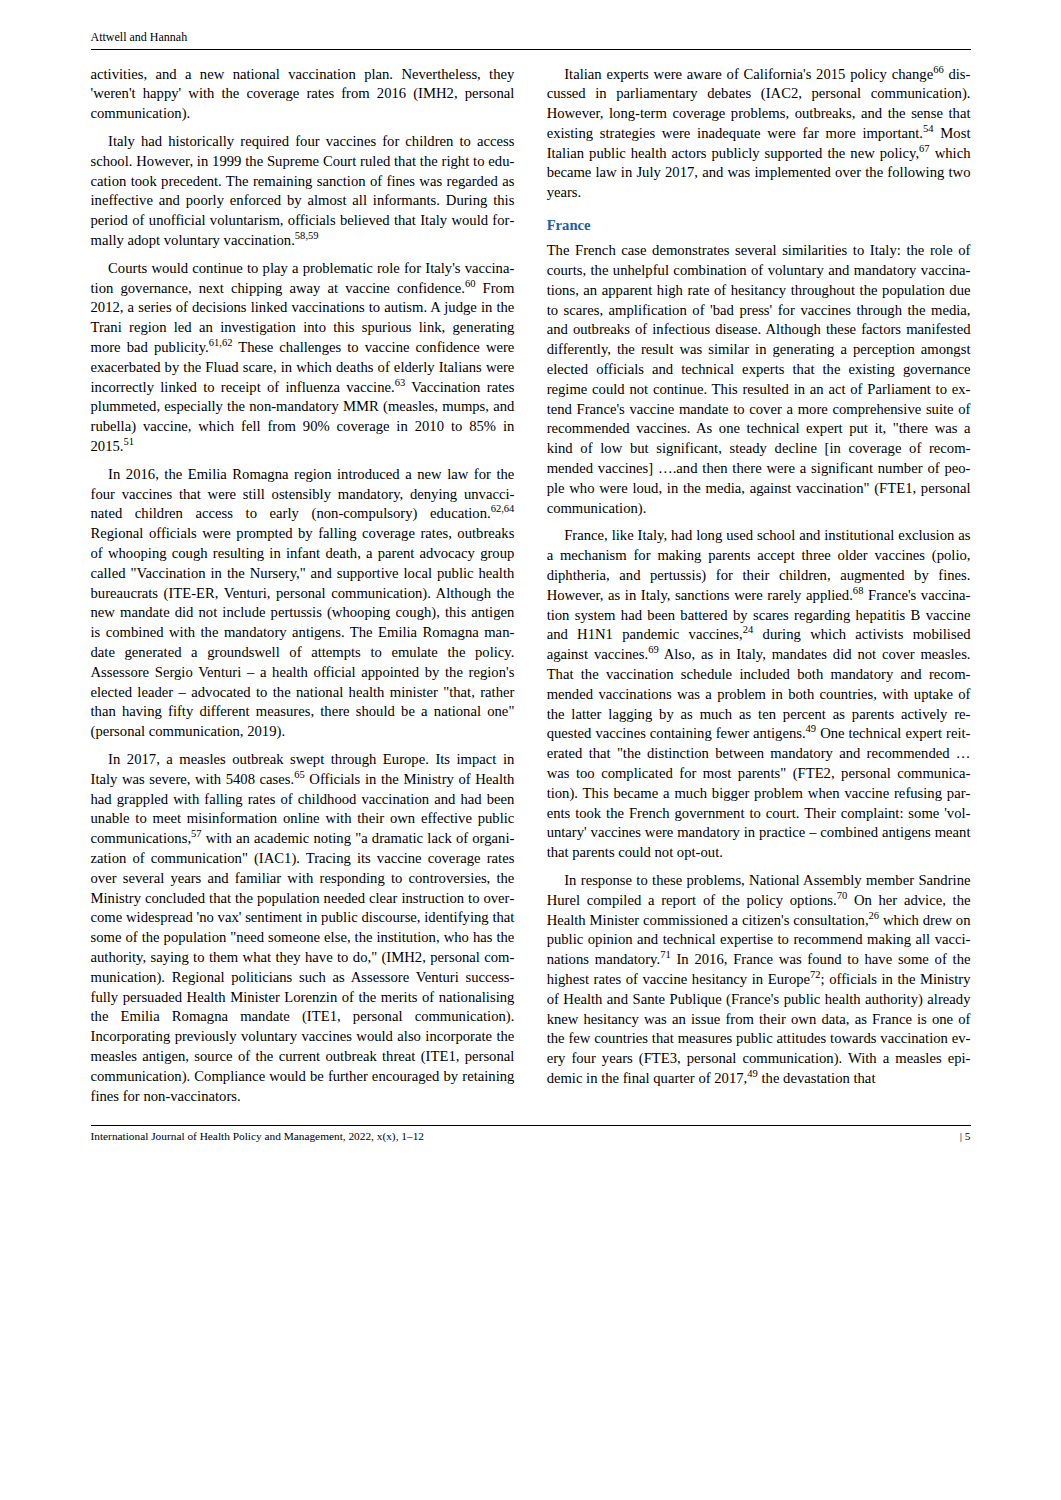Attwell and Hannah
activities, and a new national vaccination plan. Nevertheless, they 'weren't happy' with the coverage rates from 2016 (IMH2, personal communication).
Italy had historically required four vaccines for children to access school. However, in 1999 the Supreme Court ruled that the right to education took precedent. The remaining sanction of fines was regarded as ineffective and poorly enforced by almost all informants. During this period of unofficial voluntarism, officials believed that Italy would formally adopt voluntary vaccination.58,59
Courts would continue to play a problematic role for Italy's vaccination governance, next chipping away at vaccine confidence.60 From 2012, a series of decisions linked vaccinations to autism. A judge in the Trani region led an investigation into this spurious link, generating more bad publicity.61,62 These challenges to vaccine confidence were exacerbated by the Fluad scare, in which deaths of elderly Italians were incorrectly linked to receipt of influenza vaccine.63 Vaccination rates plummeted, especially the non-mandatory MMR (measles, mumps, and rubella) vaccine, which fell from 90% coverage in 2010 to 85% in 2015.51
In 2016, the Emilia Romagna region introduced a new law for the four vaccines that were still ostensibly mandatory, denying unvaccinated children access to early (non-compulsory) education.62,64 Regional officials were prompted by falling coverage rates, outbreaks of whooping cough resulting in infant death, a parent advocacy group called "Vaccination in the Nursery," and supportive local public health bureaucrats (ITE-ER, Venturi, personal communication). Although the new mandate did not include pertussis (whooping cough), this antigen is combined with the mandatory antigens. The Emilia Romagna mandate generated a groundswell of attempts to emulate the policy. Assessore Sergio Venturi – a health official appointed by the region's elected leader – advocated to the national health minister "that, rather than having fifty different measures, there should be a national one" (personal communication, 2019).
In 2017, a measles outbreak swept through Europe. Its impact in Italy was severe, with 5408 cases.65 Officials in the Ministry of Health had grappled with falling rates of childhood vaccination and had been unable to meet misinformation online with their own effective public communications,57 with an academic noting "a dramatic lack of organization of communication" (IAC1). Tracing its vaccine coverage rates over several years and familiar with responding to controversies, the Ministry concluded that the population needed clear instruction to overcome widespread 'no vax' sentiment in public discourse, identifying that some of the population "need someone else, the institution, who has the authority, saying to them what they have to do," (IMH2, personal communication). Regional politicians such as Assessore Venturi successfully persuaded Health Minister Lorenzin of the merits of nationalising the Emilia Romagna mandate (ITE1, personal communication). Incorporating previously voluntary vaccines would also incorporate the measles antigen, source of the current outbreak threat (ITE1, personal communication). Compliance would be further encouraged by retaining fines for non-vaccinators.
Italian experts were aware of California's 2015 policy change66 discussed in parliamentary debates (IAC2, personal communication). However, long-term coverage problems, outbreaks, and the sense that existing strategies were inadequate were far more important.54 Most Italian public health actors publicly supported the new policy,67 which became law in July 2017, and was implemented over the following two years.
France
The French case demonstrates several similarities to Italy: the role of courts, the unhelpful combination of voluntary and mandatory vaccinations, an apparent high rate of hesitancy throughout the population due to scares, amplification of 'bad press' for vaccines through the media, and outbreaks of infectious disease. Although these factors manifested differently, the result was similar in generating a perception amongst elected officials and technical experts that the existing governance regime could not continue. This resulted in an act of Parliament to extend France's vaccine mandate to cover a more comprehensive suite of recommended vaccines. As one technical expert put it, "there was a kind of low but significant, steady decline [in coverage of recommended vaccines] ….and then there were a significant number of people who were loud, in the media, against vaccination" (FTE1, personal communication).
France, like Italy, had long used school and institutional exclusion as a mechanism for making parents accept three older vaccines (polio, diphtheria, and pertussis) for their children, augmented by fines. However, as in Italy, sanctions were rarely applied.68 France's vaccination system had been battered by scares regarding hepatitis B vaccine and H1N1 pandemic vaccines,24 during which activists mobilised against vaccines.69 Also, as in Italy, mandates did not cover measles. That the vaccination schedule included both mandatory and recommended vaccinations was a problem in both countries, with uptake of the latter lagging by as much as ten percent as parents actively requested vaccines containing fewer antigens.49 One technical expert reiterated that "the distinction between mandatory and recommended …was too complicated for most parents" (FTE2, personal communication). This became a much bigger problem when vaccine refusing parents took the French government to court. Their complaint: some 'voluntary' vaccines were mandatory in practice – combined antigens meant that parents could not opt-out.
In response to these problems, National Assembly member Sandrine Hurel compiled a report of the policy options.70 On her advice, the Health Minister commissioned a citizen's consultation,26 which drew on public opinion and technical expertise to recommend making all vaccinations mandatory.71 In 2016, France was found to have some of the highest rates of vaccine hesitancy in Europe72; officials in the Ministry of Health and Sante Publique (France's public health authority) already knew hesitancy was an issue from their own data, as France is one of the few countries that measures public attitudes towards vaccination every four years (FTE3, personal communication). With a measles epidemic in the final quarter of 2017,49 the devastation that
International Journal of Health Policy and Management, 2022, x(x), 1–12 | 5